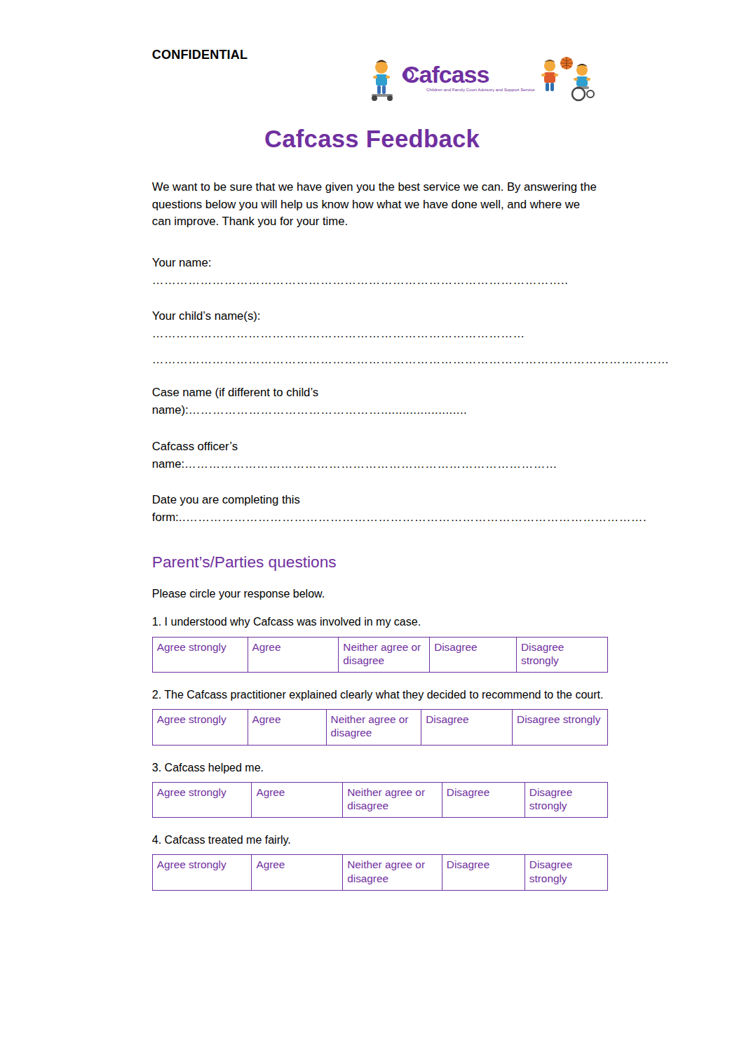CONFIDENTIAL
Cafcass Children and Family Court Advisory and Support Service
Cafcass Feedback
We want to be sure that we have given you the best service we can. By answering the questions below you will help us know how what we have done well, and where we can improve. Thank you for your time.
Your name: …………………………………………………………………………………………..
Your child’s name(s): ………………………………………………………………………………… …………………………………………………………………………………………………………………
Case name (if different to child’s name):…………………………………………........................
Cafcass officer’s name:…………………………………………………………………………………
Date you are completing this form:..…………………………………………………………………………………………………….
Parent’s/Parties questions
Please circle your response below.
1. I understood why Cafcass was involved in my case.
| Agree strongly | Agree | Neither agree or disagree | Disagree | Disagree strongly |
2. The Cafcass practitioner explained clearly what they decided to recommend to the court.
| Agree strongly | Agree | Neither agree or disagree | Disagree | Disagree strongly |
3. Cafcass helped me.
| Agree strongly | Agree | Neither agree or disagree | Disagree | Disagree strongly |
4. Cafcass treated me fairly.
| Agree strongly | Agree | Neither agree or disagree | Disagree | Disagree strongly |